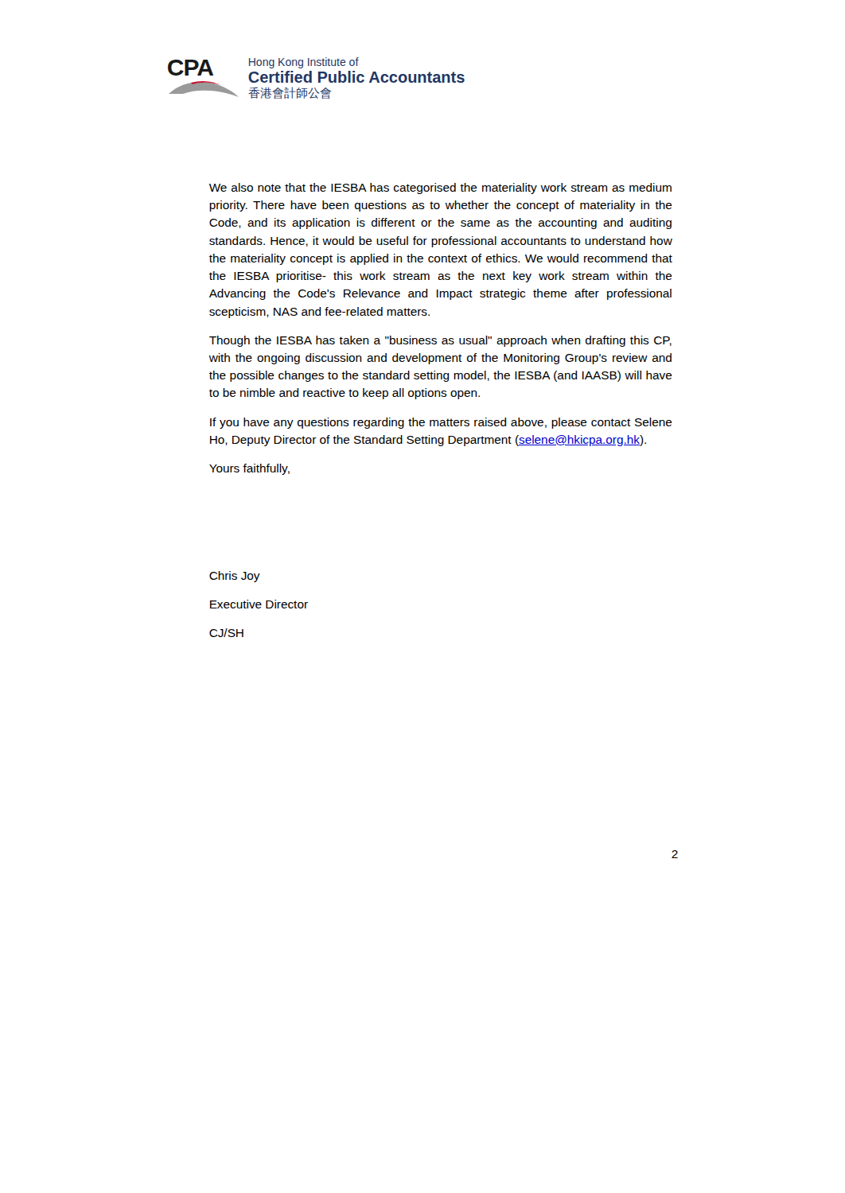CPA
Hong Kong Institute of
Certified Public Accountants
香港會計師公會
We also note that the IESBA has categorised the materiality work stream as medium priority. There have been questions as to whether the concept of materiality in the Code, and its application is different or the same as the accounting and auditing standards. Hence, it would be useful for professional accountants to understand how the materiality concept is applied in the context of ethics. We would recommend that the IESBA prioritise- this work stream as the next key work stream within the Advancing the Code's Relevance and Impact strategic theme after professional scepticism, NAS and fee-related matters.
Though the IESBA has taken a "business as usual" approach when drafting this CP, with the ongoing discussion and development of the Monitoring Group's review and the possible changes to the standard setting model, the IESBA (and IAASB) will have to be nimble and reactive to keep all options open.
If you have any questions regarding the matters raised above, please contact Selene Ho, Deputy Director of the Standard Setting Department (selene@hkicpa.org.hk).
Yours faithfully,
Chris Joy
Executive Director
CJ/SH
2